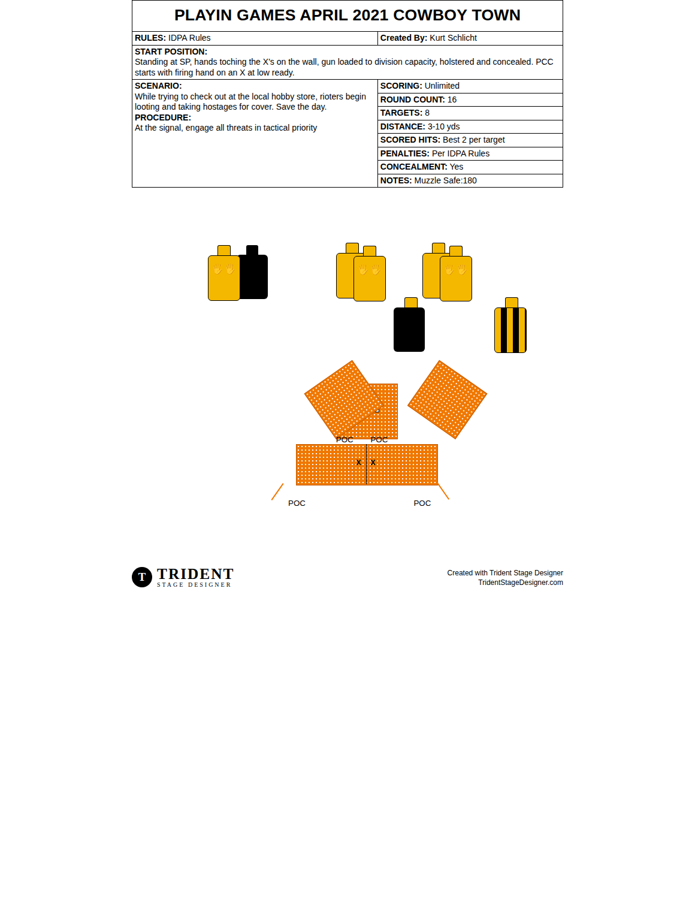| PLAYIN GAMES APRIL 2021 COWBOY TOWN |
| RULES: IDPA Rules | Created By: Kurt Schlicht |
| START POSITION: Standing at SP, hands toching the X's on the wall, gun loaded to division capacity, holstered and concealed. PCC starts with firing hand on an X at low ready. |
| SCENARIO: While trying to check out at the local hobby store, rioters begin looting and taking hostages for cover. Save the day. PROCEDURE: At the signal, engage all threats in tactical priority | SCORING: Unlimited |
| ROUND COUNT: 16 |
| TARGETS: 8 |
| DISTANCE: 3-10 yds |
| SCORED HITS: Best 2 per target |
| PENALTIES: Per IDPA Rules |
| CONCEALMENT: Yes |
| NOTES: Muzzle Safe:180 |
🖐🖐
🖐🖐
🖐🖐
WINDOW
X
X
POC
POC
POC
POC
T
TRIDENT
STAGE DESIGNER
Created with Trident Stage Designer
TridentStageDesigner.com